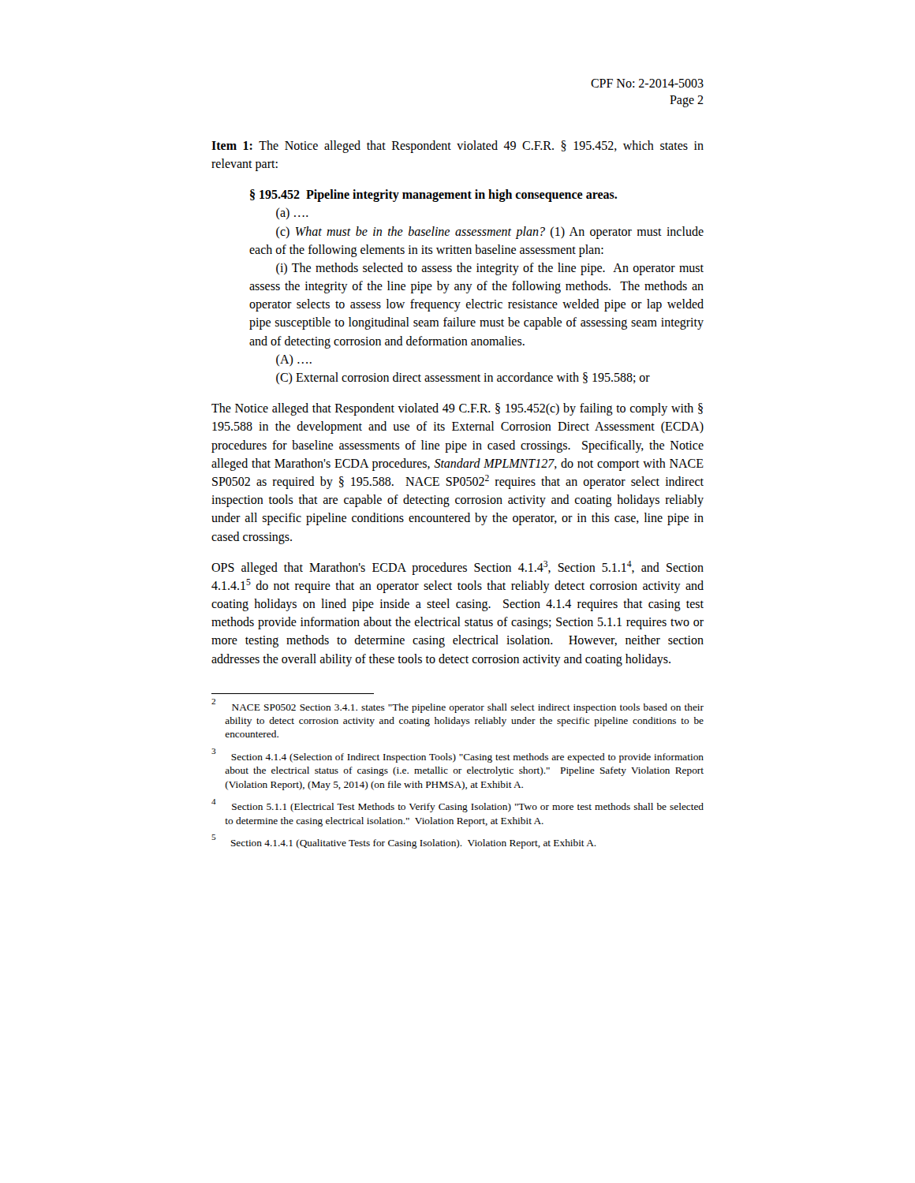CPF No: 2-2014-5003
Page 2
Item 1: The Notice alleged that Respondent violated 49 C.F.R. § 195.452, which states in relevant part:
§ 195.452 Pipeline integrity management in high consequence areas.
(a) ….
(c) What must be in the baseline assessment plan? (1) An operator must include each of the following elements in its written baseline assessment plan:
(i) The methods selected to assess the integrity of the line pipe. An operator must assess the integrity of the line pipe by any of the following methods. The methods an operator selects to assess low frequency electric resistance welded pipe or lap welded pipe susceptible to longitudinal seam failure must be capable of assessing seam integrity and of detecting corrosion and deformation anomalies.
(A) ….
(C) External corrosion direct assessment in accordance with § 195.588; or
The Notice alleged that Respondent violated 49 C.F.R. § 195.452(c) by failing to comply with § 195.588 in the development and use of its External Corrosion Direct Assessment (ECDA) procedures for baseline assessments of line pipe in cased crossings. Specifically, the Notice alleged that Marathon's ECDA procedures, Standard MPLMNT127, do not comport with NACE SP0502 as required by § 195.588. NACE SP05022 requires that an operator select indirect inspection tools that are capable of detecting corrosion activity and coating holidays reliably under all specific pipeline conditions encountered by the operator, or in this case, line pipe in cased crossings.
OPS alleged that Marathon's ECDA procedures Section 4.1.43, Section 5.1.14, and Section 4.1.4.15 do not require that an operator select tools that reliably detect corrosion activity and coating holidays on lined pipe inside a steel casing. Section 4.1.4 requires that casing test methods provide information about the electrical status of casings; Section 5.1.1 requires two or more testing methods to determine casing electrical isolation. However, neither section addresses the overall ability of these tools to detect corrosion activity and coating holidays.
2 NACE SP0502 Section 3.4.1. states "The pipeline operator shall select indirect inspection tools based on their ability to detect corrosion activity and coating holidays reliably under the specific pipeline conditions to be encountered.
3 Section 4.1.4 (Selection of Indirect Inspection Tools) "Casing test methods are expected to provide information about the electrical status of casings (i.e. metallic or electrolytic short)." Pipeline Safety Violation Report (Violation Report), (May 5, 2014) (on file with PHMSA), at Exhibit A.
4 Section 5.1.1 (Electrical Test Methods to Verify Casing Isolation) "Two or more test methods shall be selected to determine the casing electrical isolation." Violation Report, at Exhibit A.
5 Section 4.1.4.1 (Qualitative Tests for Casing Isolation). Violation Report, at Exhibit A.